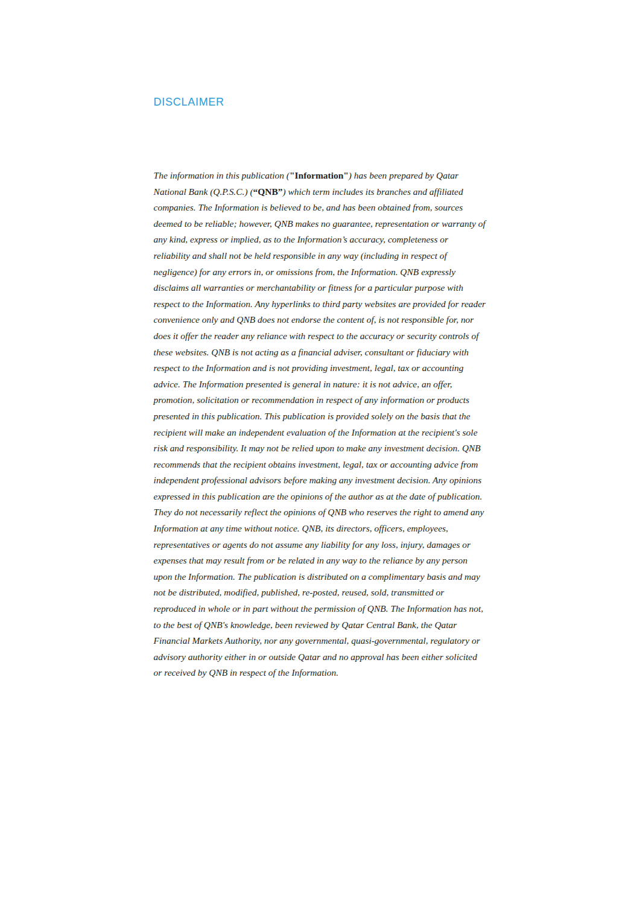Disclaimer
The information in this publication ("Information") has been prepared by Qatar National Bank (Q.P.S.C.) (“QNB”) which term includes its branches and affiliated companies. The Information is believed to be, and has been obtained from, sources deemed to be reliable; however, QNB makes no guarantee, representation or warranty of any kind, express or implied, as to the Information’s accuracy, completeness or reliability and shall not be held responsible in any way (including in respect of negligence) for any errors in, or omissions from, the Information. QNB expressly disclaims all warranties or merchantability or fitness for a particular purpose with respect to the Information. Any hyperlinks to third party websites are provided for reader convenience only and QNB does not endorse the content of, is not responsible for, nor does it offer the reader any reliance with respect to the accuracy or security controls of these websites. QNB is not acting as a financial adviser, consultant or fiduciary with respect to the Information and is not providing investment, legal, tax or accounting advice. The Information presented is general in nature: it is not advice, an offer, promotion, solicitation or recommendation in respect of any information or products presented in this publication. This publication is provided solely on the basis that the recipient will make an independent evaluation of the Information at the recipient's sole risk and responsibility. It may not be relied upon to make any investment decision. QNB recommends that the recipient obtains investment, legal, tax or accounting advice from independent professional advisors before making any investment decision. Any opinions expressed in this publication are the opinions of the author as at the date of publication. They do not necessarily reflect the opinions of QNB who reserves the right to amend any Information at any time without notice. QNB, its directors, officers, employees, representatives or agents do not assume any liability for any loss, injury, damages or expenses that may result from or be related in any way to the reliance by any person upon the Information. The publication is distributed on a complimentary basis and may not be distributed, modified, published, re-posted, reused, sold, transmitted or reproduced in whole or in part without the permission of QNB. The Information has not, to the best of QNB's knowledge, been reviewed by Qatar Central Bank, the Qatar Financial Markets Authority, nor any governmental, quasi-governmental, regulatory or advisory authority either in or outside Qatar and no approval has been either solicited or received by QNB in respect of the Information.